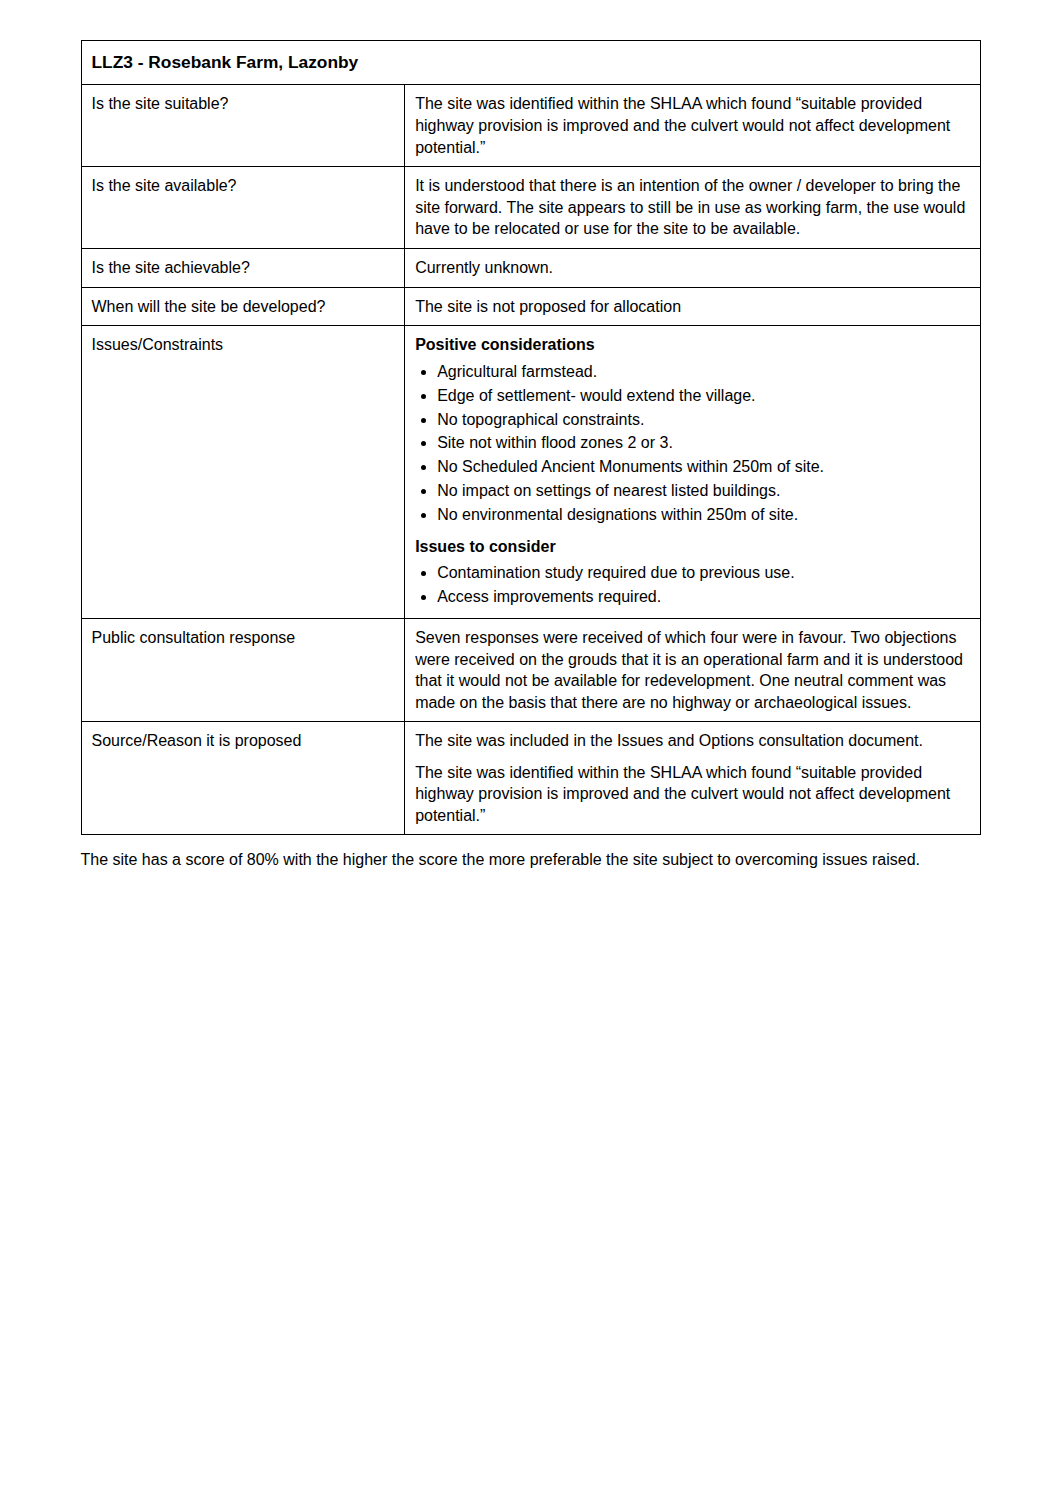| LLZ3 - Rosebank Farm, Lazonby |
| --- |
| Is the site suitable? | The site was identified within the SHLAA which found “suitable provided highway provision is improved and the culvert would not affect development potential.” |
| Is the site available? | It is understood that there is an intention of the owner / developer to bring the site forward. The site appears to still be in use as working farm, the use would have to be relocated or use for the site to be available. |
| Is the site achievable? | Currently unknown. |
| When will the site be developed? | The site is not proposed for allocation |
| Issues/Constraints | Positive considerations Agricultural farmstead. Edge of settlement- would extend the village. No topographical constraints. Site not within flood zones 2 or 3. No Scheduled Ancient Monuments within 250m of site. No impact on settings of nearest listed buildings. No environmental designations within 250m of site. Issues to consider Contamination study required due to previous use. Access improvements required. |
| Public consultation response | Seven responses were received of which four were in favour. Two objections were received on the grouds that it is an operational farm and it is understood that it would not be available for redevelopment. One neutral comment was made on the basis that there are no highway or archaeological issues. |
| Source/Reason it is proposed | The site was included in the Issues and Options consultation document. The site was identified within the SHLAA which found “suitable provided highway provision is improved and the culvert would not affect development potential.” |
The site has a score of 80% with the higher the score the more preferable the site subject to overcoming issues raised.